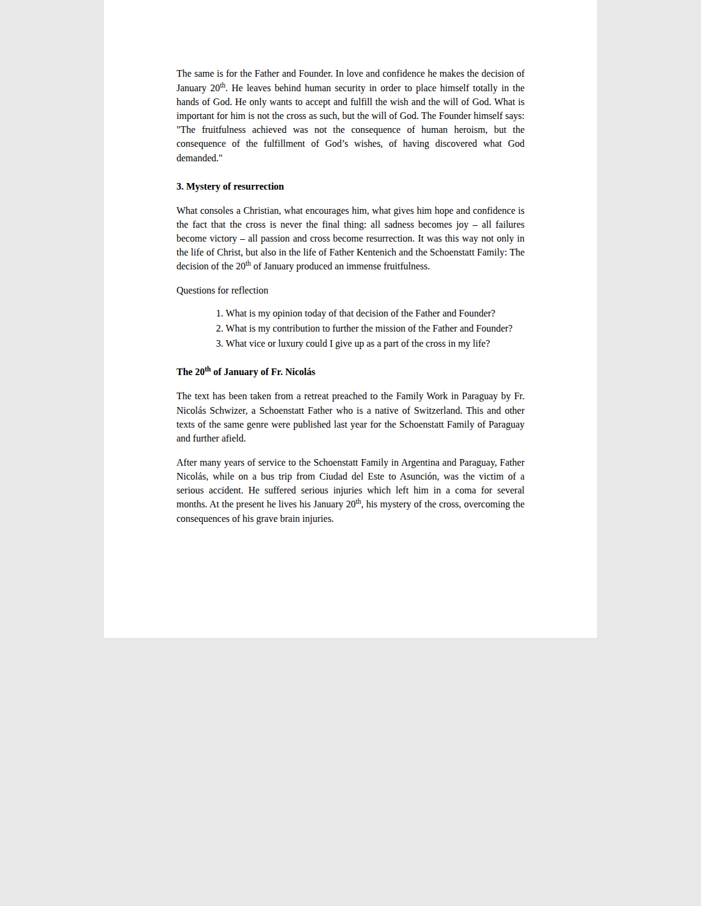The same is for the Father and Founder. In love and confidence he makes the decision of January 20th. He leaves behind human security in order to place himself totally in the hands of God. He only wants to accept and fulfill the wish and the will of God. What is important for him is not the cross as such, but the will of God. The Founder himself says: "The fruitfulness achieved was not the consequence of human heroism, but the consequence of the fulfillment of God’s wishes, of having discovered what God demanded."
3. Mystery of resurrection
What consoles a Christian, what encourages him, what gives him hope and confidence is the fact that the cross is never the final thing: all sadness becomes joy – all failures become victory – all passion and cross become resurrection. It was this way not only in the life of Christ, but also in the life of Father Kentenich and the Schoenstatt Family: The decision of the 20th of January produced an immense fruitfulness.
Questions for reflection
What is my opinion today of that decision of the Father and Founder?
What is my contribution to further the mission of the Father and Founder?
What vice or luxury could I give up as a part of the cross in my life?
The 20th of January of Fr. Nicolás
The text has been taken from a retreat preached to the Family Work in Paraguay by Fr. Nicolás Schwizer, a Schoenstatt Father who is a native of Switzerland. This and other texts of the same genre were published last year for the Schoenstatt Family of Paraguay and further afield.
After many years of service to the Schoenstatt Family in Argentina and Paraguay, Father Nicolás, while on a bus trip from Ciudad del Este to Asunción, was the victim of a serious accident. He suffered serious injuries which left him in a coma for several months. At the present he lives his January 20th, his mystery of the cross, overcoming the consequences of his grave brain injuries.